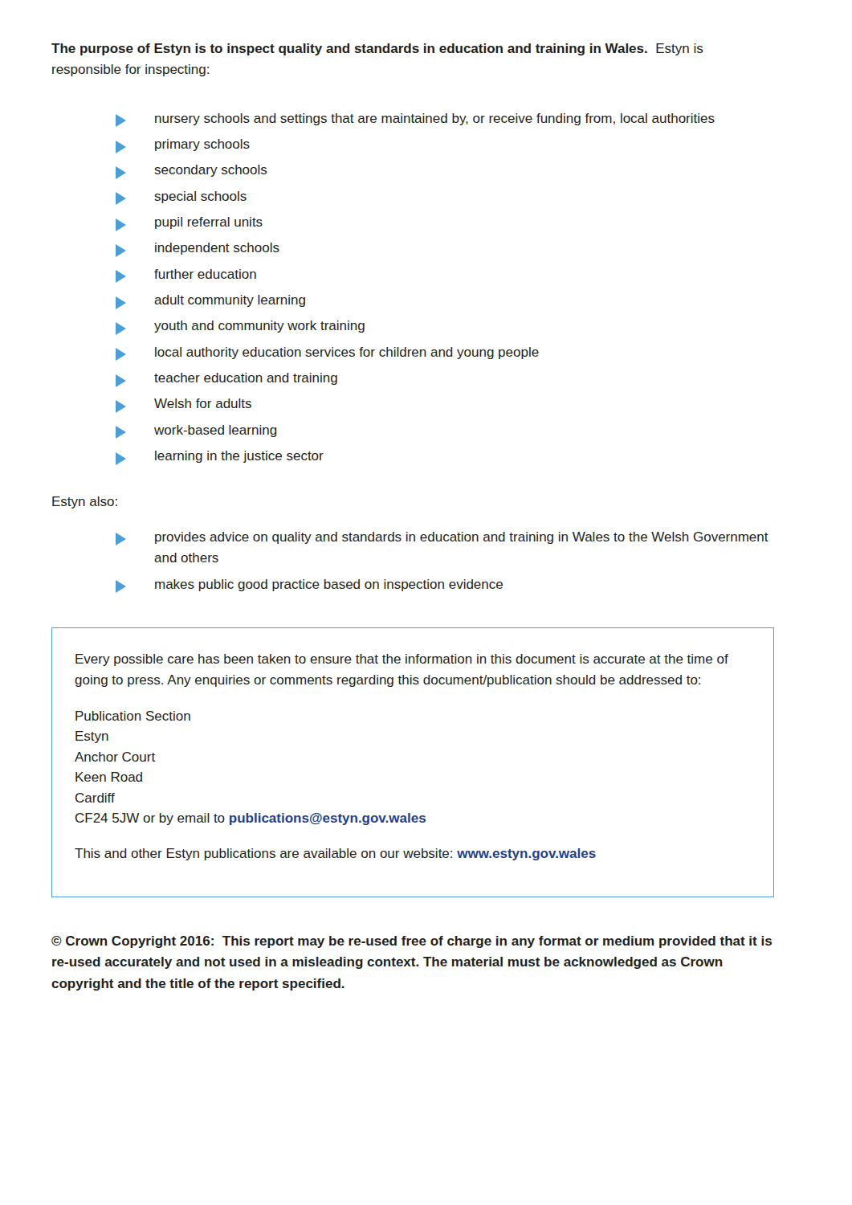The purpose of Estyn is to inspect quality and standards in education and training in Wales. Estyn is responsible for inspecting:
nursery schools and settings that are maintained by, or receive funding from, local authorities
primary schools
secondary schools
special schools
pupil referral units
independent schools
further education
adult community learning
youth and community work training
local authority education services for children and young people
teacher education and training
Welsh for adults
work-based learning
learning in the justice sector
Estyn also:
provides advice on quality and standards in education and training in Wales to the Welsh Government and others
makes public good practice based on inspection evidence
Every possible care has been taken to ensure that the information in this document is accurate at the time of going to press. Any enquiries or comments regarding this document/publication should be addressed to:
Publication Section Estyn Anchor Court Keen Road Cardiff CF24 5JW or by email to publications@estyn.gov.wales
This and other Estyn publications are available on our website: www.estyn.gov.wales
© Crown Copyright 2016: This report may be re-used free of charge in any format or medium provided that it is re-used accurately and not used in a misleading context. The material must be acknowledged as Crown copyright and the title of the report specified.